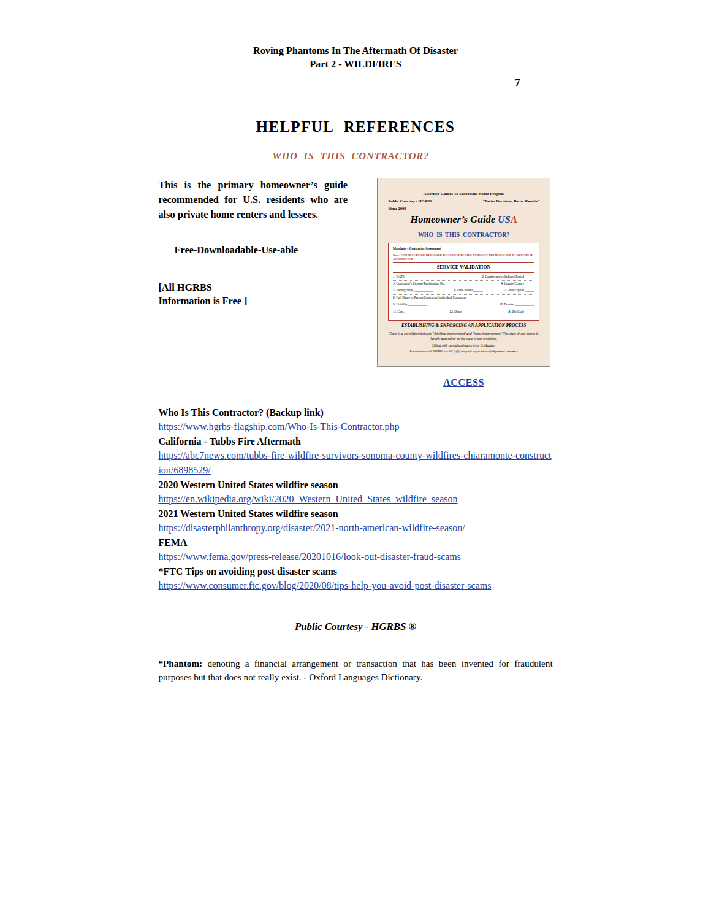Roving Phantoms In The Aftermath Of Disaster Part 2 - WILDFIRES
7
HELPFUL REFERENCES
WHO IS THIS CONTRACTOR?
This is the primary homeowner’s guide recommended for U.S. residents who are also private home renters and lessees.
Free-Downloadable-Use-able
[All HGRBS
Information is Free ]
Assertive Guides To Successful Home Projects
Public Courtesy - HGRBS “Better Decisions, Better Results”
Since 2009
Homeowner’s Guide US A
WHO IS THIS CONTRACTOR?
Mandatory Contractor Assessment
Note: CONTRACTOR IS REQUIRED TO COMPLETE THIS FORM OFF PREMISES AND TO RETURN IT AS DIRECTED
SERVICE VALIDATION
1. DATE ______________2. County and/or Indicate Period ______
3. Contractor's License/Registration No. ____4. County/County ______
5. Issuing State ____________6. Date Issued ______7. Date Expires ______
8. Full Name of Person/Contractor/Individual Contractor ______________________
9. Liability ____________10. Bonded ____________
11. Cert. ______12. Other ______13. Zip Code ______
ESTABLISHING & ENFORCING AN APPLICATION PROCESS
There is a correlation between ‘thinking improvement’ and ‘home improvement.’ The state of our homes is largely dependent on the state of our priorities.
Edited with special assistance from D. Madden
In association with HGRBS — a 501 (c)(3) nonprofit corporation of independent volunteers
ACCESS
Who Is This Contractor? (Backup link) https://www.hgrbs-flagship.com/Who-Is-This-Contractor.php
California - Tubbs Fire Aftermath https://abc7news.com/tubbs-fire-wildfire-survivors-sonoma-county-wildfires-chiaramonte-construction/6898529/
2020 Western United States wildfire season https://en.wikipedia.org/wiki/2020_Western_United_States_wildfire_season
2021 Western United States wildfire season https://disasterphilanthropy.org/disaster/2021-north-american-wildfire-season/
FEMA https://www.fema.gov/press-release/20201016/look-out-disaster-fraud-scams
*FTC Tips on avoiding post disaster scams https://www.consumer.ftc.gov/blog/2020/08/tips-help-you-avoid-post-disaster-scams
Public Courtesy - HGRBS ®
*Phantom: denoting a financial arrangement or transaction that has been invented for fraudulent purposes but that does not really exist. - Oxford Languages Dictionary.